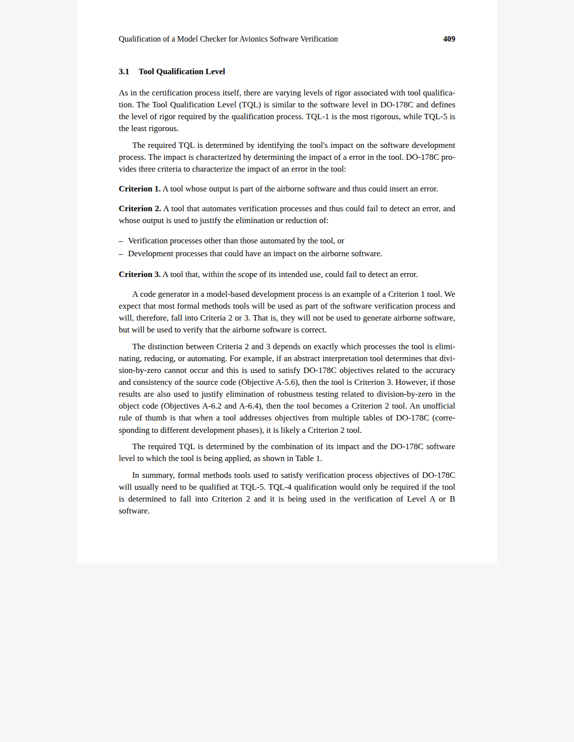Qualification of a Model Checker for Avionics Software Verification 409
3.1 Tool Qualification Level
As in the certification process itself, there are varying levels of rigor associated with tool qualification. The Tool Qualification Level (TQL) is similar to the software level in DO-178C and defines the level of rigor required by the qualification process. TQL-1 is the most rigorous, while TQL-5 is the least rigorous.
The required TQL is determined by identifying the tool's impact on the software development process. The impact is characterized by determining the impact of a error in the tool. DO-178C provides three criteria to characterize the impact of an error in the tool:
Criterion 1. A tool whose output is part of the airborne software and thus could insert an error.
Criterion 2. A tool that automates verification processes and thus could fail to detect an error, and whose output is used to justify the elimination or reduction of:
Verification processes other than those automated by the tool, or
Development processes that could have an impact on the airborne software.
Criterion 3. A tool that, within the scope of its intended use, could fail to detect an error.
A code generator in a model-based development process is an example of a Criterion 1 tool. We expect that most formal methods tools will be used as part of the software verification process and will, therefore, fall into Criteria 2 or 3. That is, they will not be used to generate airborne software, but will be used to verify that the airborne software is correct.
The distinction between Criteria 2 and 3 depends on exactly which processes the tool is eliminating, reducing, or automating. For example, if an abstract interpretation tool determines that division-by-zero cannot occur and this is used to satisfy DO-178C objectives related to the accuracy and consistency of the source code (Objective A-5.6), then the tool is Criterion 3. However, if those results are also used to justify elimination of robustness testing related to division-by-zero in the object code (Objectives A-6.2 and A-6.4), then the tool becomes a Criterion 2 tool. An unofficial rule of thumb is that when a tool addresses objectives from multiple tables of DO-178C (corresponding to different development phases), it is likely a Criterion 2 tool.
The required TQL is determined by the combination of its impact and the DO-178C software level to which the tool is being applied, as shown in Table 1.
In summary, formal methods tools used to satisfy verification process objectives of DO-178C will usually need to be qualified at TQL-5. TQL-4 qualification would only be required if the tool is determined to fall into Criterion 2 and it is being used in the verification of Level A or B software.